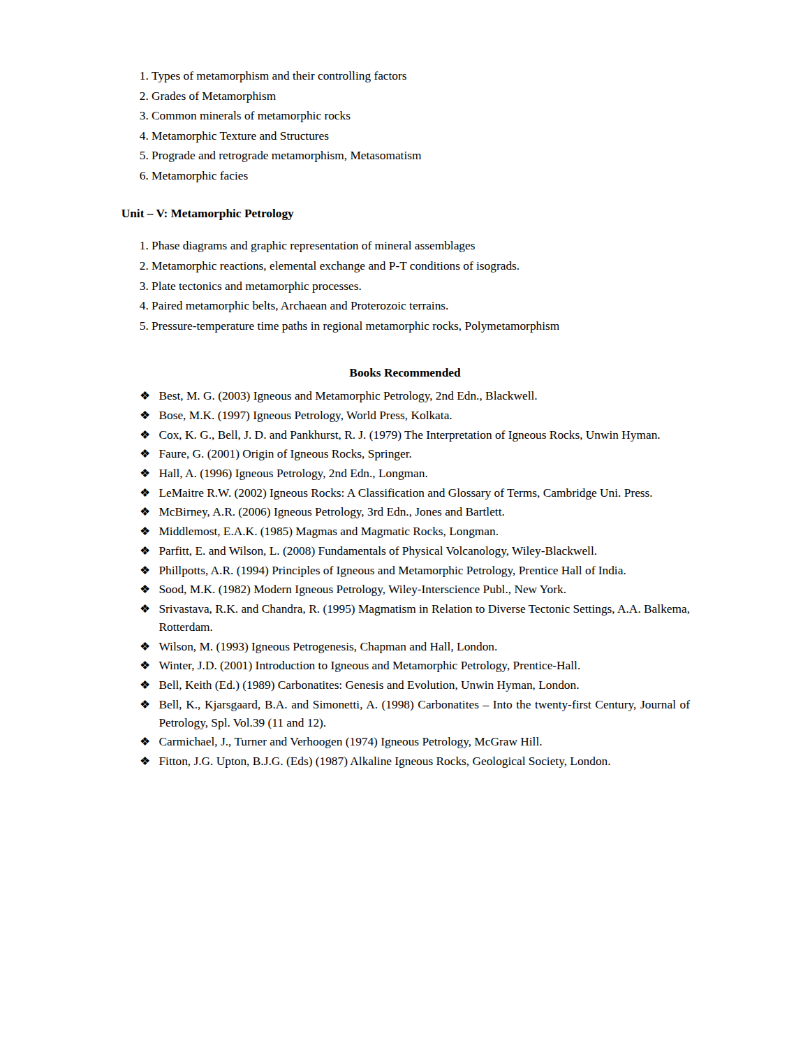Types of metamorphism and their controlling factors
Grades of Metamorphism
Common minerals of metamorphic rocks
Metamorphic Texture and Structures
Prograde and retrograde metamorphism, Metasomatism
Metamorphic facies
Unit – V: Metamorphic Petrology
Phase diagrams and graphic representation of mineral assemblages
Metamorphic reactions, elemental exchange and P-T conditions of isograds.
Plate tectonics and metamorphic processes.
Paired metamorphic belts, Archaean and Proterozoic terrains.
Pressure-temperature time paths in regional metamorphic rocks, Polymetamorphism
Books Recommended
Best, M. G. (2003) Igneous and Metamorphic Petrology, 2nd Edn., Blackwell.
Bose, M.K. (1997) Igneous Petrology, World Press, Kolkata.
Cox, K. G., Bell, J. D. and Pankhurst, R. J. (1979) The Interpretation of Igneous Rocks, Unwin Hyman.
Faure, G. (2001) Origin of Igneous Rocks, Springer.
Hall, A. (1996) Igneous Petrology, 2nd Edn., Longman.
LeMaitre R.W. (2002) Igneous Rocks: A Classification and Glossary of Terms, Cambridge Uni. Press.
McBirney, A.R. (2006) Igneous Petrology, 3rd Edn., Jones and Bartlett.
Middlemost, E.A.K. (1985) Magmas and Magmatic Rocks, Longman.
Parfitt, E. and Wilson, L. (2008) Fundamentals of Physical Volcanology, Wiley-Blackwell.
Phillpotts, A.R. (1994) Principles of Igneous and Metamorphic Petrology, Prentice Hall of India.
Sood, M.K. (1982) Modern Igneous Petrology, Wiley-Interscience Publ., New York.
Srivastava, R.K. and Chandra, R. (1995) Magmatism in Relation to Diverse Tectonic Settings, A.A. Balkema, Rotterdam.
Wilson, M. (1993) Igneous Petrogenesis, Chapman and Hall, London.
Winter, J.D. (2001) Introduction to Igneous and Metamorphic Petrology, Prentice-Hall.
Bell, Keith (Ed.) (1989) Carbonatites: Genesis and Evolution, Unwin Hyman, London.
Bell, K., Kjarsgaard, B.A. and Simonetti, A. (1998) Carbonatites – Into the twenty-first Century, Journal of Petrology, Spl. Vol.39 (11 and 12).
Carmichael, J., Turner and Verhoogen (1974) Igneous Petrology, McGraw Hill.
Fitton, J.G. Upton, B.J.G. (Eds) (1987) Alkaline Igneous Rocks, Geological Society, London.